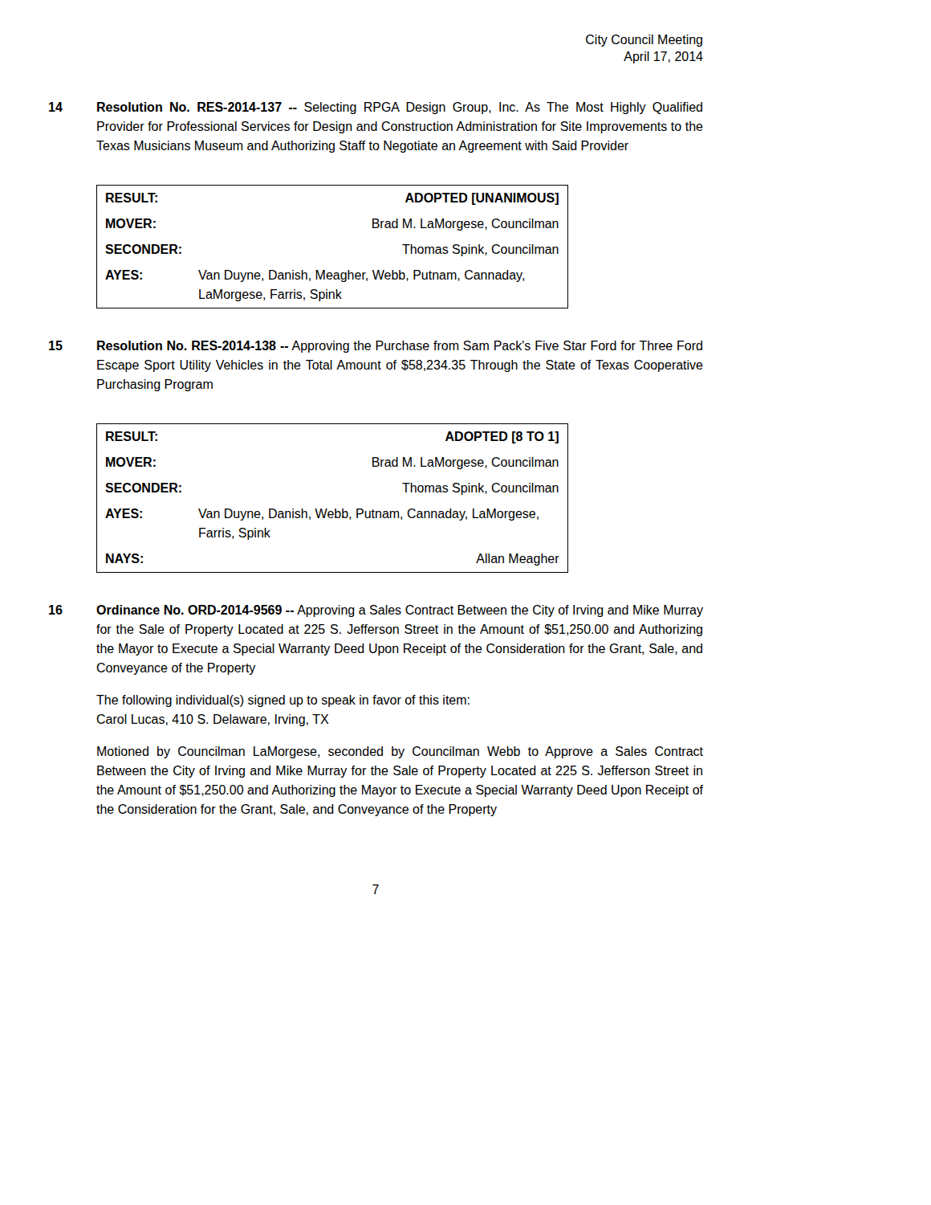City Council Meeting
April 17, 2014
14
Resolution No. RES-2014-137 -- Selecting RPGA Design Group, Inc. As The Most Highly Qualified Provider for Professional Services for Design and Construction Administration for Site Improvements to the Texas Musicians Museum and Authorizing Staff to Negotiate an Agreement with Said Provider
| RESULT: | ADOPTED [UNANIMOUS] |
| MOVER: | Brad M. LaMorgese, Councilman |
| SECONDER: | Thomas Spink, Councilman |
| AYES: | Van Duyne, Danish, Meagher, Webb, Putnam, Cannaday, LaMorgese, Farris, Spink |
15
Resolution No. RES-2014-138 -- Approving the Purchase from Sam Pack's Five Star Ford for Three Ford Escape Sport Utility Vehicles in the Total Amount of $58,234.35 Through the State of Texas Cooperative Purchasing Program
| RESULT: | ADOPTED [8 TO 1] |
| MOVER: | Brad M. LaMorgese, Councilman |
| SECONDER: | Thomas Spink, Councilman |
| AYES: | Van Duyne, Danish, Webb, Putnam, Cannaday, LaMorgese, Farris, Spink |
| NAYS: | Allan Meagher |
16
Ordinance No. ORD-2014-9569 -- Approving a Sales Contract Between the City of Irving and Mike Murray for the Sale of Property Located at 225 S. Jefferson Street in the Amount of $51,250.00 and Authorizing the Mayor to Execute a Special Warranty Deed Upon Receipt of the Consideration for the Grant, Sale, and Conveyance of the Property
The following individual(s) signed up to speak in favor of this item:
Carol Lucas, 410 S. Delaware, Irving, TX
Motioned by Councilman LaMorgese, seconded by Councilman Webb to Approve a Sales Contract Between the City of Irving and Mike Murray for the Sale of Property Located at 225 S. Jefferson Street in the Amount of $51,250.00 and Authorizing the Mayor to Execute a Special Warranty Deed Upon Receipt of the Consideration for the Grant, Sale, and Conveyance of the Property
7